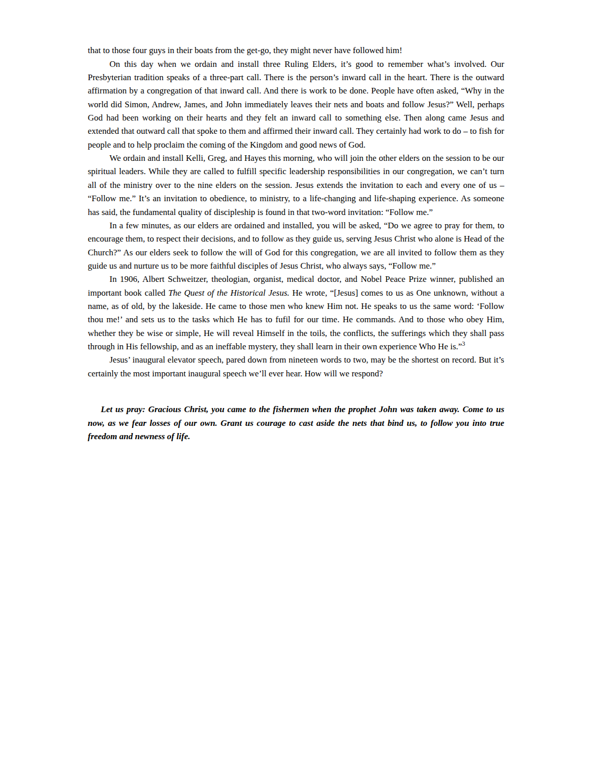that to those four guys in their boats from the get-go, they might never have followed him!
On this day when we ordain and install three Ruling Elders, it’s good to remember what’s involved. Our Presbyterian tradition speaks of a three-part call. There is the person’s inward call in the heart. There is the outward affirmation by a congregation of that inward call. And there is work to be done. People have often asked, “Why in the world did Simon, Andrew, James, and John immediately leaves their nets and boats and follow Jesus?” Well, perhaps God had been working on their hearts and they felt an inward call to something else. Then along came Jesus and extended that outward call that spoke to them and affirmed their inward call. They certainly had work to do – to fish for people and to help proclaim the coming of the Kingdom and good news of God.
We ordain and install Kelli, Greg, and Hayes this morning, who will join the other elders on the session to be our spiritual leaders. While they are called to fulfill specific leadership responsibilities in our congregation, we can’t turn all of the ministry over to the nine elders on the session. Jesus extends the invitation to each and every one of us – “Follow me.” It’s an invitation to obedience, to ministry, to a life-changing and life-shaping experience. As someone has said, the fundamental quality of discipleship is found in that two-word invitation: “Follow me.”
In a few minutes, as our elders are ordained and installed, you will be asked, “Do we agree to pray for them, to encourage them, to respect their decisions, and to follow as they guide us, serving Jesus Christ who alone is Head of the Church?” As our elders seek to follow the will of God for this congregation, we are all invited to follow them as they guide us and nurture us to be more faithful disciples of Jesus Christ, who always says, “Follow me.”
In 1906, Albert Schweitzer, theologian, organist, medical doctor, and Nobel Peace Prize winner, published an important book called The Quest of the Historical Jesus. He wrote, “[Jesus] comes to us as One unknown, without a name, as of old, by the lakeside. He came to those men who knew Him not. He speaks to us the same word: ‘Follow thou me!’ and sets us to the tasks which He has to fufil for our time. He commands. And to those who obey Him, whether they be wise or simple, He will reveal Himself in the toils, the conflicts, the sufferings which they shall pass through in His fellowship, and as an ineffable mystery, they shall learn in their own experience Who He is.”3
Jesus’ inaugural elevator speech, pared down from nineteen words to two, may be the shortest on record. But it’s certainly the most important inaugural speech we’ll ever hear. How will we respond?
Let us pray: Gracious Christ, you came to the fishermen when the prophet John was taken away. Come to us now, as we fear losses of our own. Grant us courage to cast aside the nets that bind us, to follow you into true freedom and newness of life.